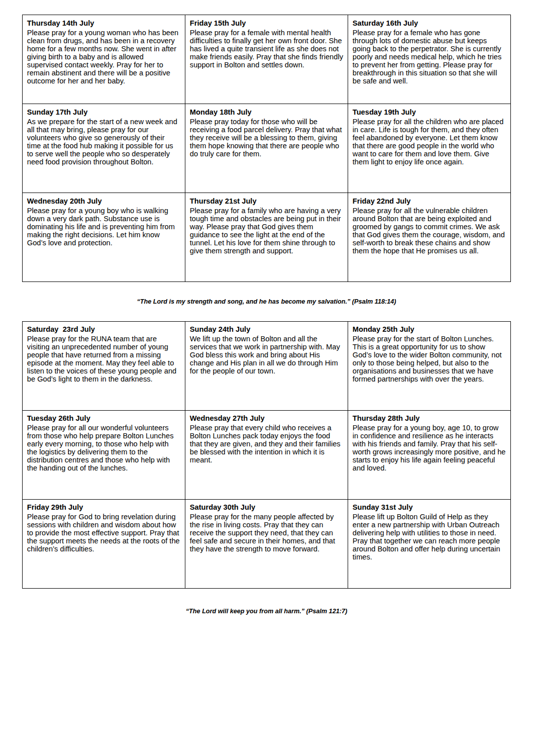| Thursday 14th July Please pray for a young woman who has been clean from drugs, and has been in a recovery home for a few months now. She went in after giving birth to a baby and is allowed supervised contact weekly. Pray for her to remain abstinent and there will be a positive outcome for her and her baby. | Friday 15th July Please pray for a female with mental health difficulties to finally get her own front door. She has lived a quite transient life as she does not make friends easily. Pray that she finds friendly support in Bolton and settles down. | Saturday 16th July Please pray for a female who has gone through lots of domestic abuse but keeps going back to the perpetrator. She is currently poorly and needs medical help, which he tries to prevent her from getting. Please pray for breakthrough in this situation so that she will be safe and well. |
| Sunday 17th July As we prepare for the start of a new week and all that may bring, please pray for our volunteers who give so generously of their time at the food hub making it possible for us to serve well the people who so desperately need food provision throughout Bolton. | Monday 18th July Please pray today for those who will be receiving a food parcel delivery. Pray that what they receive will be a blessing to them, giving them hope knowing that there are people who do truly care for them. | Tuesday 19th July Please pray for all the children who are placed in care. Life is tough for them, and they often feel abandoned by everyone. Let them know that there are good people in the world who want to care for them and love them. Give them light to enjoy life once again. |
| Wednesday 20th July Please pray for a young boy who is walking down a very dark path. Substance use is dominating his life and is preventing him from making the right decisions. Let him know God’s love and protection. | Thursday 21st July Please pray for a family who are having a very tough time and obstacles are being put in their way. Please pray that God gives them guidance to see the light at the end of the tunnel. Let his love for them shine through to give them strength and support. | Friday 22nd July Please pray for all the vulnerable children around Bolton that are being exploited and groomed by gangs to commit crimes. We ask that God gives them the courage, wisdom, and self-worth to break these chains and show them the hope that He promises us all. |
“The Lord is my strength and song, and he has become my salvation.” (Psalm 118:14)
| Saturday 23rd July Please pray for the RUNA team that are visiting an unprecedented number of young people that have returned from a missing episode at the moment. May they feel able to listen to the voices of these young people and be God’s light to them in the darkness. | Sunday 24th July We lift up the town of Bolton and all the services that we work in partnership with. May God bless this work and bring about His change and His plan in all we do through Him for the people of our town. | Monday 25th July Please pray for the start of Bolton Lunches. This is a great opportunity for us to show God’s love to the wider Bolton community, not only to those being helped, but also to the organisations and businesses that we have formed partnerships with over the years. |
| Tuesday 26th July Please pray for all our wonderful volunteers from those who help prepare Bolton Lunches early every morning, to those who help with the logistics by delivering them to the distribution centres and those who help with the handing out of the lunches. | Wednesday 27th July Please pray that every child who receives a Bolton Lunches pack today enjoys the food that they are given, and they and their families be blessed with the intention in which it is meant. | Thursday 28th July Please pray for a young boy, age 10, to grow in confidence and resilience as he interacts with his friends and family. Pray that his self-worth grows increasingly more positive, and he starts to enjoy his life again feeling peaceful and loved. |
| Friday 29th July Please pray for God to bring revelation during sessions with children and wisdom about how to provide the most effective support. Pray that the support meets the needs at the roots of the children’s difficulties. | Saturday 30th July Please pray for the many people affected by the rise in living costs. Pray that they can receive the support they need, that they can feel safe and secure in their homes, and that they have the strength to move forward. | Sunday 31st July Please lift up Bolton Guild of Help as they enter a new partnership with Urban Outreach delivering help with utilities to those in need. Pray that together we can reach more people around Bolton and offer help during uncertain times. |
“The Lord will keep you from all harm.” (Psalm 121:7)